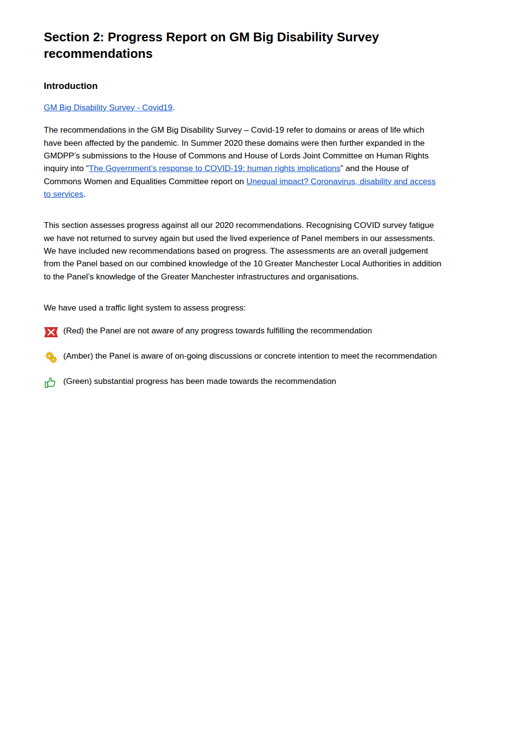Section 2: Progress Report on GM Big Disability Survey recommendations
Introduction
GM Big Disability Survey - Covid19.
The recommendations in the GM Big Disability Survey – Covid-19 refer to domains or areas of life which have been affected by the pandemic. In Summer 2020 these domains were then further expanded in the GMDPP’s submissions to the House of Commons and House of Lords Joint Committee on Human Rights inquiry into “The Government’s response to COVID-19: human rights implications” and the House of Commons Women and Equalities Committee report on Unequal impact? Coronavirus, disability and access to services.
This section assesses progress against all our 2020 recommendations. Recognising COVID survey fatigue we have not returned to survey again but used the lived experience of Panel members in our assessments. We have included new recommendations based on progress. The assessments are an overall judgement from the Panel based on our combined knowledge of the 10 Greater Manchester Local Authorities in addition to the Panel’s knowledge of the Greater Manchester infrastructures and organisations.
We have used a traffic light system to assess progress:
(Red) the Panel are not aware of any progress towards fulfilling the recommendation
(Amber) the Panel is aware of on-going discussions or concrete intention to meet the recommendation
(Green) substantial progress has been made towards the recommendation